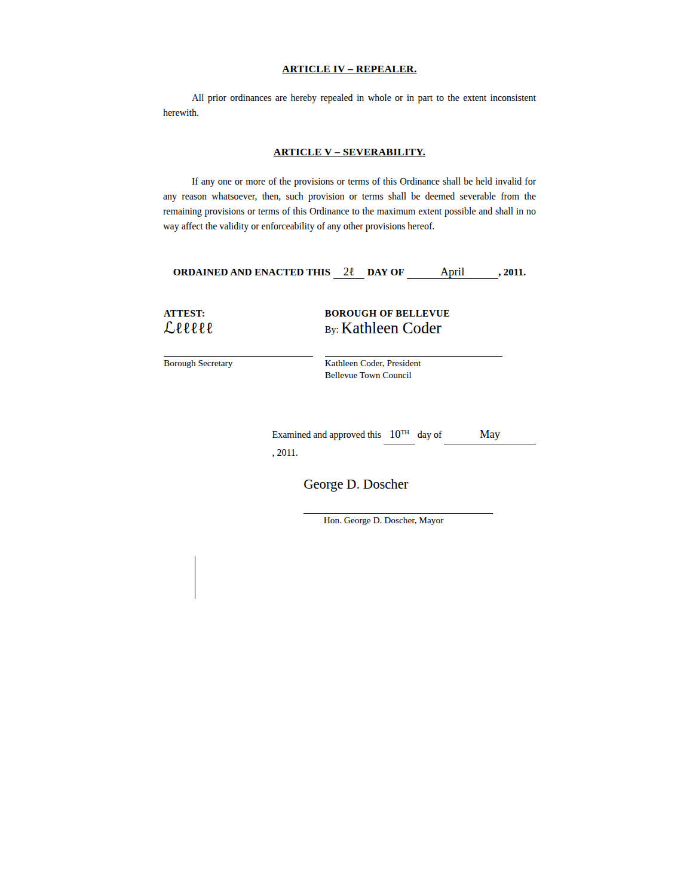ARTICLE IV – REPEALER.
All prior ordinances are hereby repealed in whole or in part to the extent inconsistent herewith.
ARTICLE V – SEVERABILITY.
If any one or more of the provisions or terms of this Ordinance shall be held invalid for any reason whatsoever, then, such provision or terms shall be deemed severable from the remaining provisions or terms of this Ordinance to the maximum extent possible and shall in no way affect the validity or enforceability of any other provisions hereof.
ORDAINED AND ENACTED THIS 2ℓ DAY OF April, 2011.
| ATTEST: | BOROUGH OF BELLEVUE |
| ℒℓℓℓℓℓ Borough Secretary | By: Kathleen Coder Kathleen Coder, President Bellevue Town Council |
Examined and approved this 10 TH day of May, 2011.
George D. Doscher
Hon. George D. Doscher, Mayor